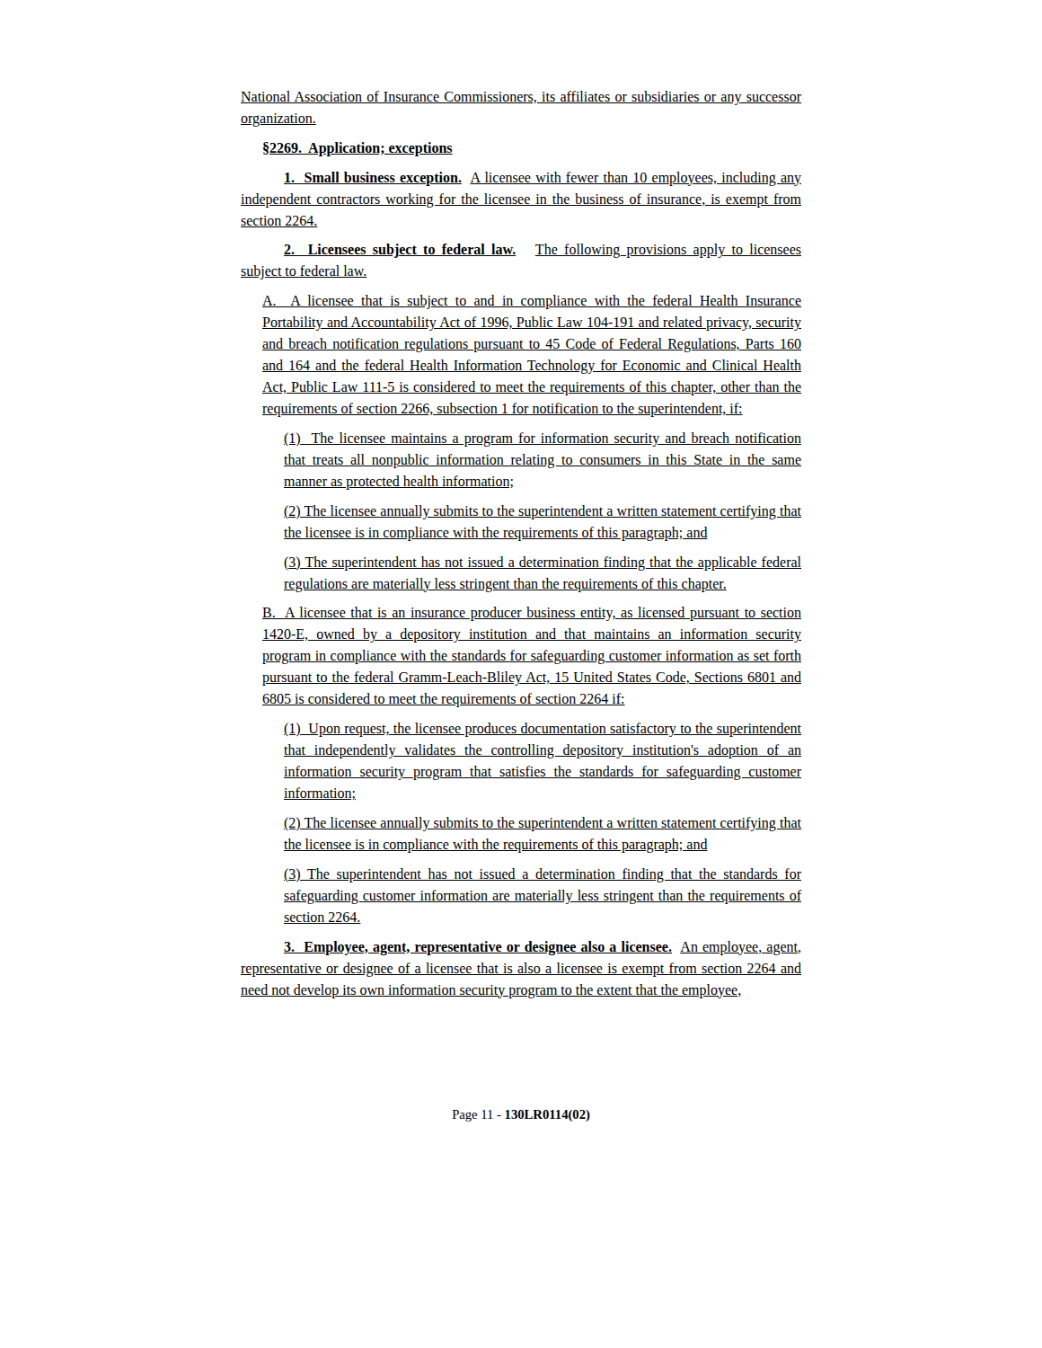National Association of Insurance Commissioners, its affiliates or subsidiaries or any successor organization.
§2269. Application; exceptions
1. Small business exception. A licensee with fewer than 10 employees, including any independent contractors working for the licensee in the business of insurance, is exempt from section 2264.
2. Licensees subject to federal law. The following provisions apply to licensees subject to federal law.
A. A licensee that is subject to and in compliance with the federal Health Insurance Portability and Accountability Act of 1996, Public Law 104-191 and related privacy, security and breach notification regulations pursuant to 45 Code of Federal Regulations, Parts 160 and 164 and the federal Health Information Technology for Economic and Clinical Health Act, Public Law 111-5 is considered to meet the requirements of this chapter, other than the requirements of section 2266, subsection 1 for notification to the superintendent, if:
(1) The licensee maintains a program for information security and breach notification that treats all nonpublic information relating to consumers in this State in the same manner as protected health information;
(2) The licensee annually submits to the superintendent a written statement certifying that the licensee is in compliance with the requirements of this paragraph; and
(3) The superintendent has not issued a determination finding that the applicable federal regulations are materially less stringent than the requirements of this chapter.
B. A licensee that is an insurance producer business entity, as licensed pursuant to section 1420-E, owned by a depository institution and that maintains an information security program in compliance with the standards for safeguarding customer information as set forth pursuant to the federal Gramm-Leach-Bliley Act, 15 United States Code, Sections 6801 and 6805 is considered to meet the requirements of section 2264 if:
(1) Upon request, the licensee produces documentation satisfactory to the superintendent that independently validates the controlling depository institution's adoption of an information security program that satisfies the standards for safeguarding customer information;
(2) The licensee annually submits to the superintendent a written statement certifying that the licensee is in compliance with the requirements of this paragraph; and
(3) The superintendent has not issued a determination finding that the standards for safeguarding customer information are materially less stringent than the requirements of section 2264.
3. Employee, agent, representative or designee also a licensee. An employee, agent, representative or designee of a licensee that is also a licensee is exempt from section 2264 and need not develop its own information security program to the extent that the employee,
Page 11 - 130LR0114(02)